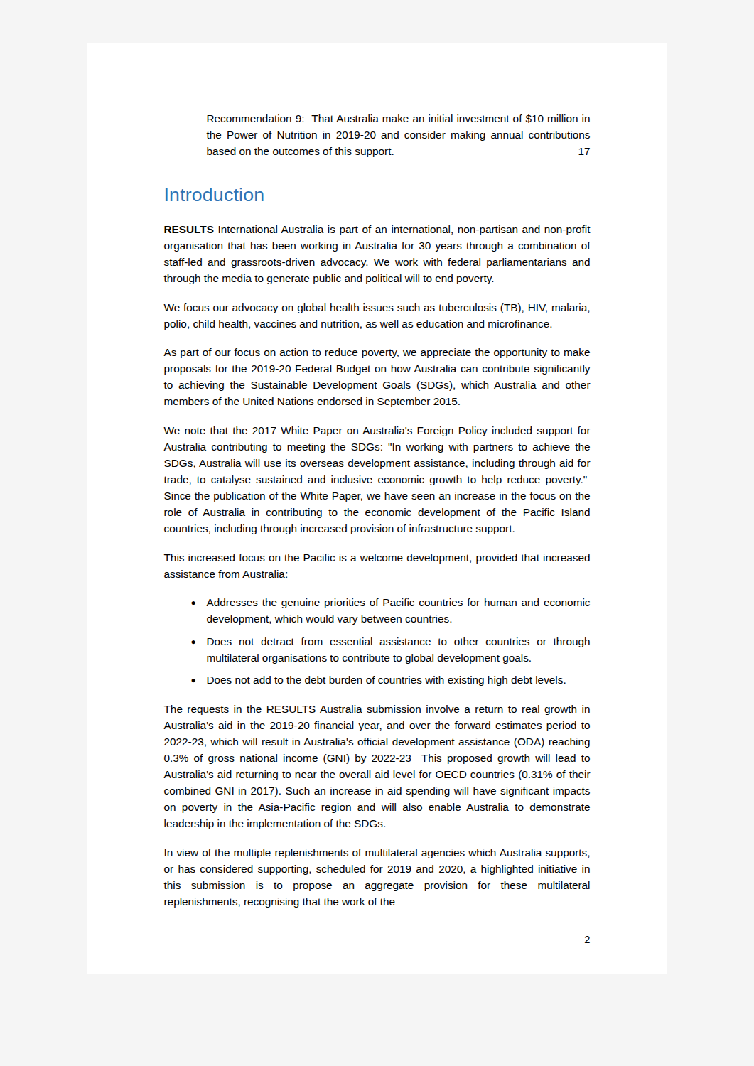Recommendation 9: That Australia make an initial investment of $10 million in the Power of Nutrition in 2019-20 and consider making annual contributions based on the outcomes of this support.17
Introduction
RESULTS International Australia is part of an international, non-partisan and non-profit organisation that has been working in Australia for 30 years through a combination of staff-led and grassroots-driven advocacy. We work with federal parliamentarians and through the media to generate public and political will to end poverty.
We focus our advocacy on global health issues such as tuberculosis (TB), HIV, malaria, polio, child health, vaccines and nutrition, as well as education and microfinance.
As part of our focus on action to reduce poverty, we appreciate the opportunity to make proposals for the 2019-20 Federal Budget on how Australia can contribute significantly to achieving the Sustainable Development Goals (SDGs), which Australia and other members of the United Nations endorsed in September 2015.
We note that the 2017 White Paper on Australia's Foreign Policy included support for Australia contributing to meeting the SDGs: "In working with partners to achieve the SDGs, Australia will use its overseas development assistance, including through aid for trade, to catalyse sustained and inclusive economic growth to help reduce poverty." Since the publication of the White Paper, we have seen an increase in the focus on the role of Australia in contributing to the economic development of the Pacific Island countries, including through increased provision of infrastructure support.
This increased focus on the Pacific is a welcome development, provided that increased assistance from Australia:
Addresses the genuine priorities of Pacific countries for human and economic development, which would vary between countries.
Does not detract from essential assistance to other countries or through multilateral organisations to contribute to global development goals.
Does not add to the debt burden of countries with existing high debt levels.
The requests in the RESULTS Australia submission involve a return to real growth in Australia's aid in the 2019-20 financial year, and over the forward estimates period to 2022-23, which will result in Australia's official development assistance (ODA) reaching 0.3% of gross national income (GNI) by 2022-23 This proposed growth will lead to Australia's aid returning to near the overall aid level for OECD countries (0.31% of their combined GNI in 2017). Such an increase in aid spending will have significant impacts on poverty in the Asia-Pacific region and will also enable Australia to demonstrate leadership in the implementation of the SDGs.
In view of the multiple replenishments of multilateral agencies which Australia supports, or has considered supporting, scheduled for 2019 and 2020, a highlighted initiative in this submission is to propose an aggregate provision for these multilateral replenishments, recognising that the work of the
2